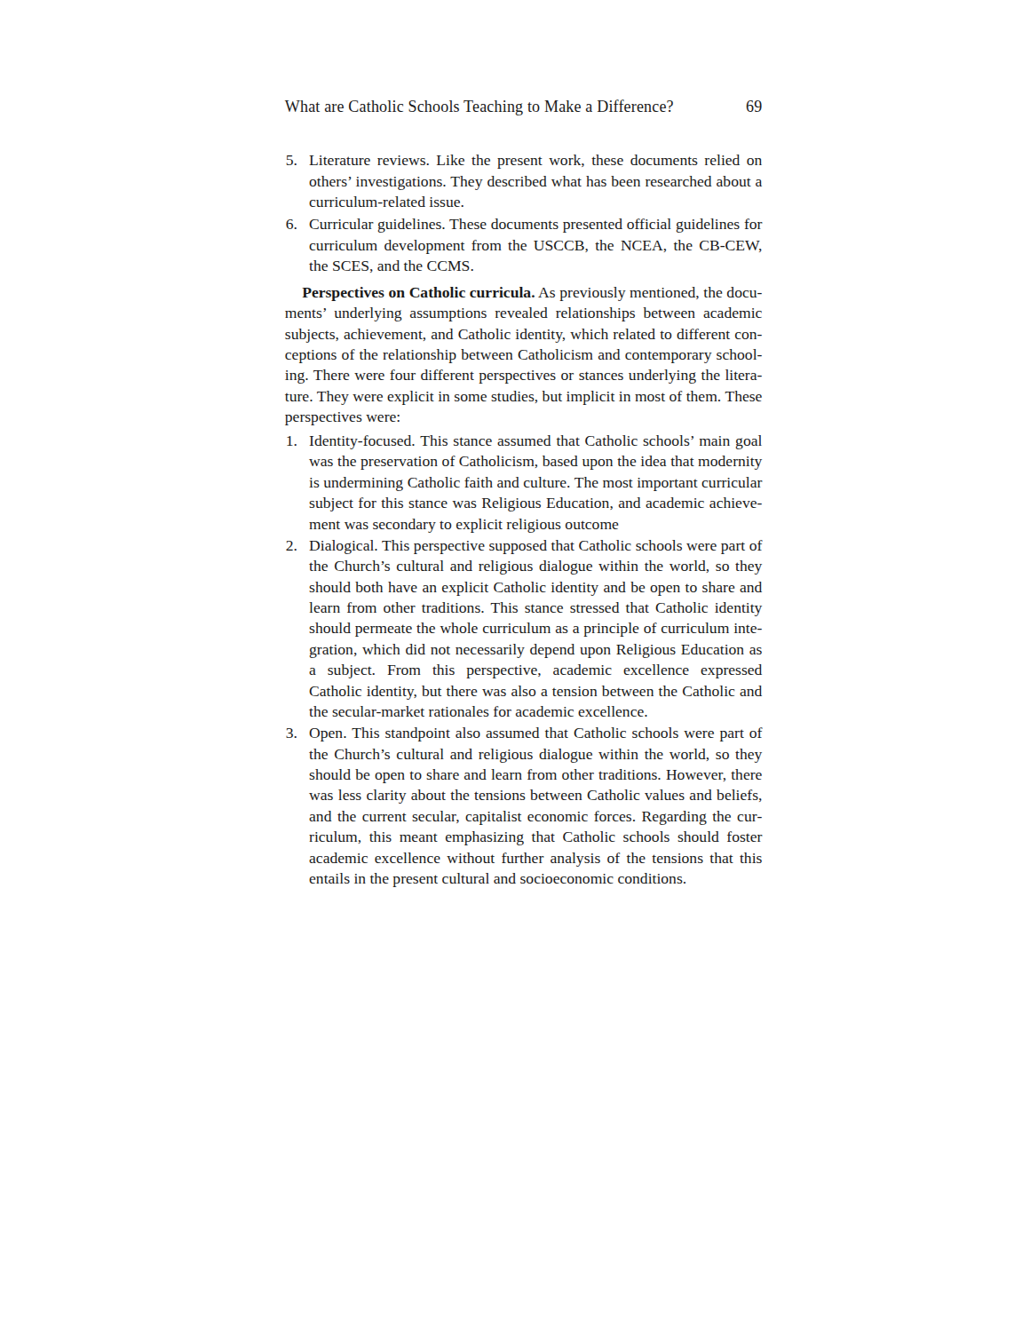What are Catholic Schools Teaching to Make a Difference? 69
5. Literature reviews. Like the present work, these documents relied on others’ investigations. They described what has been researched about a curriculum-related issue.
6. Curricular guidelines. These documents presented official guidelines for curriculum development from the USCCB, the NCEA, the CB-CEW, the SCES, and the CCMS.
Perspectives on Catholic curricula. As previously mentioned, the documents’ underlying assumptions revealed relationships between academic subjects, achievement, and Catholic identity, which related to different conceptions of the relationship between Catholicism and contemporary schooling. There were four different perspectives or stances underlying the literature. They were explicit in some studies, but implicit in most of them. These perspectives were:
1. Identity-focused. This stance assumed that Catholic schools’ main goal was the preservation of Catholicism, based upon the idea that modernity is undermining Catholic faith and culture. The most important curricular subject for this stance was Religious Education, and academic achievement was secondary to explicit religious outcome
2. Dialogical. This perspective supposed that Catholic schools were part of the Church’s cultural and religious dialogue within the world, so they should both have an explicit Catholic identity and be open to share and learn from other traditions. This stance stressed that Catholic identity should permeate the whole curriculum as a principle of curriculum integration, which did not necessarily depend upon Religious Education as a subject. From this perspective, academic excellence expressed Catholic identity, but there was also a tension between the Catholic and the secular-market rationales for academic excellence.
3. Open. This standpoint also assumed that Catholic schools were part of the Church’s cultural and religious dialogue within the world, so they should be open to share and learn from other traditions. However, there was less clarity about the tensions between Catholic values and beliefs, and the current secular, capitalist economic forces. Regarding the curriculum, this meant emphasizing that Catholic schools should foster academic excellence without further analysis of the tensions that this entails in the present cultural and socioeconomic conditions.